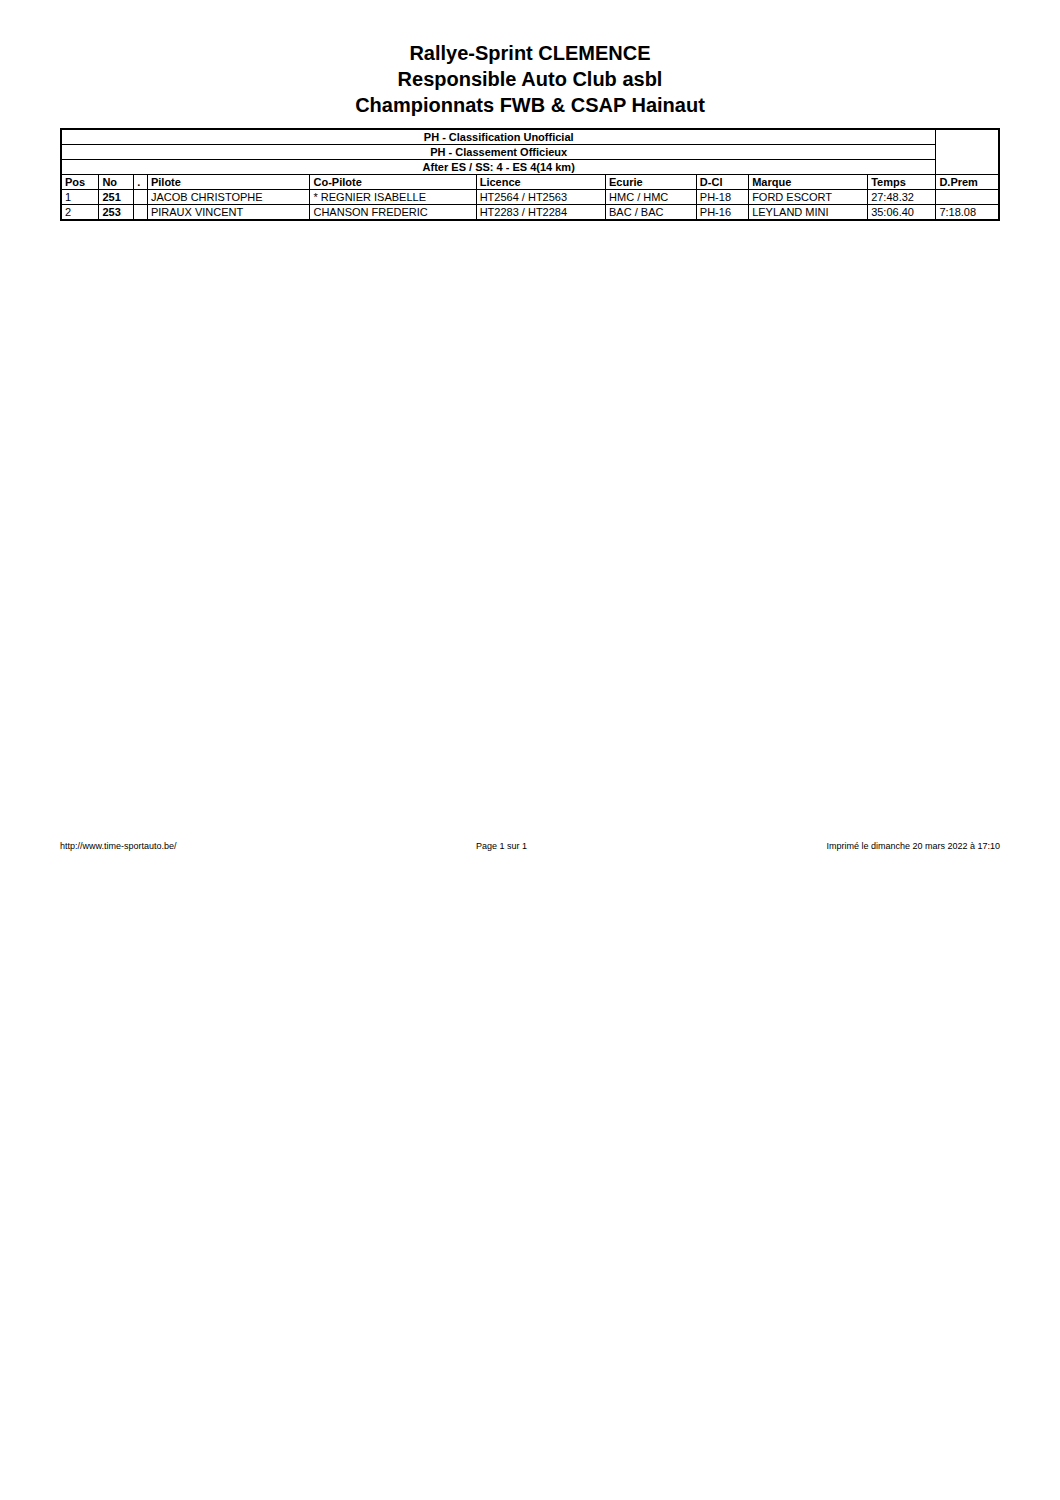Rallye-Sprint CLEMENCE
Responsible Auto Club asbl
Championnats FWB & CSAP Hainaut
| PH - Classification Unofficial |
| PH - Classement Officieux |
| After ES / SS: 4 - ES 4(14 km) |
| Pos | No | . | Pilote | Co-Pilote | Licence | Ecurie | D-Cl | Marque | Temps | D.Prem |
| 1 | 251 | | JACOB CHRISTOPHE | * REGNIER ISABELLE | HT2564 / HT2563 | HMC / HMC | PH-18 | FORD ESCORT | 27:48.32 | |
| 2 | 253 | | PIRAUX VINCENT | CHANSON FREDERIC | HT2283 / HT2284 | BAC / BAC | PH-16 | LEYLAND MINI | 35:06.40 | 7:18.08 |
http://www.time-sportauto.be/ Page 1 sur 1 Imprimé le dimanche 20 mars 2022 à 17:10